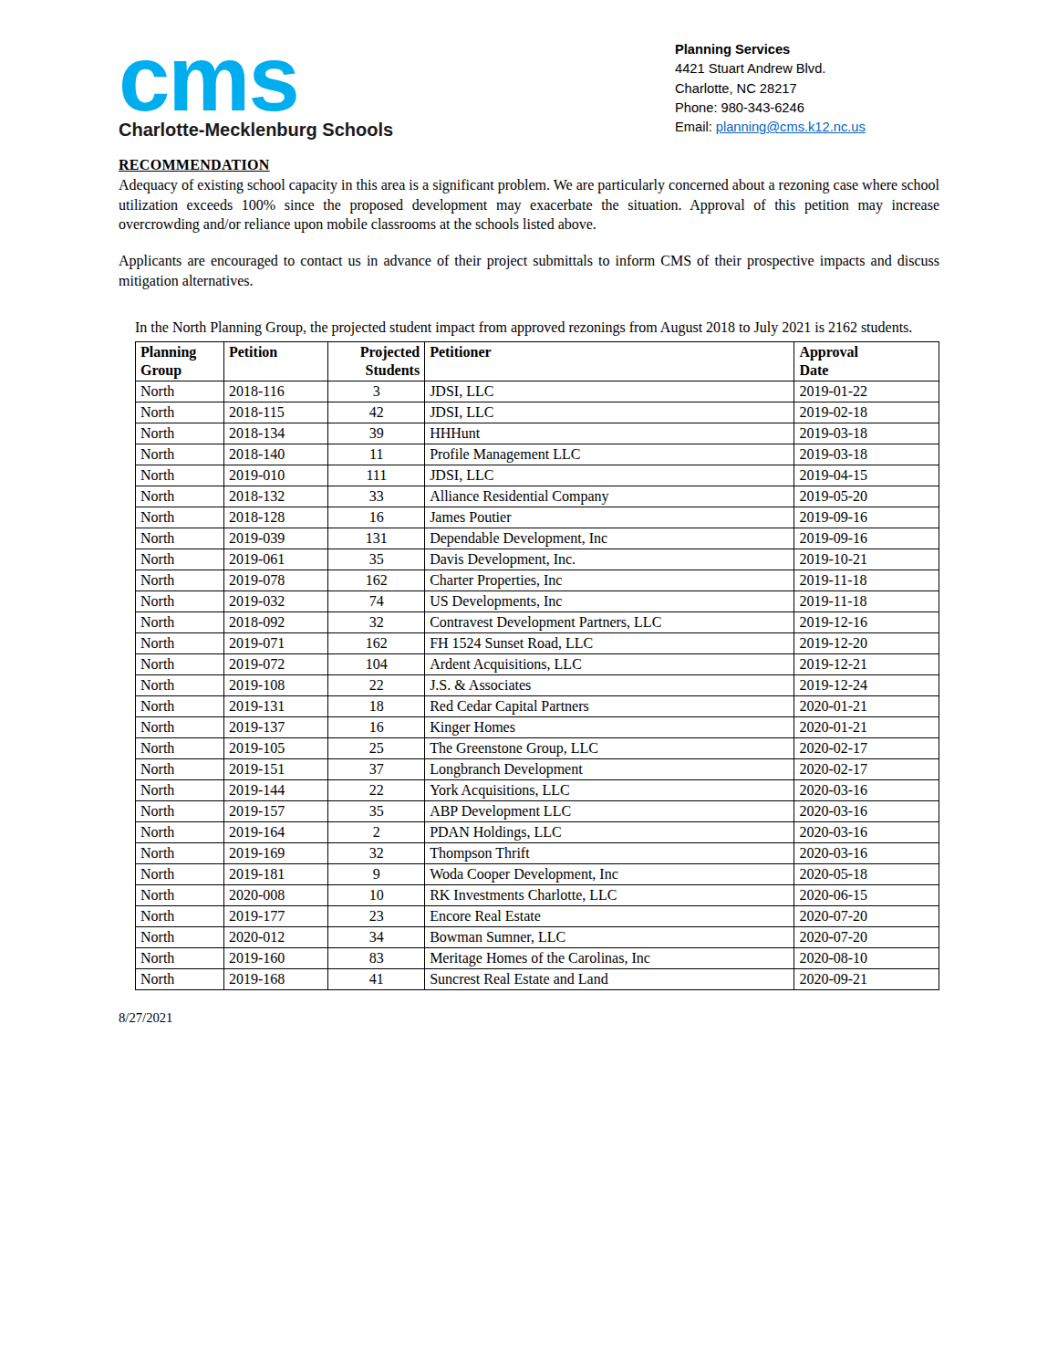cms
Charlotte-Mecklenburg Schools
Planning Services
4421 Stuart Andrew Blvd.
Charlotte, NC 28217
Phone: 980-343-6246
Email: planning@cms.k12.nc.us
RECOMMENDATION
Adequacy of existing school capacity in this area is a significant problem. We are particularly concerned about a rezoning case where school utilization exceeds 100% since the proposed development may exacerbate the situation. Approval of this petition may increase overcrowding and/or reliance upon mobile classrooms at the schools listed above.
Applicants are encouraged to contact us in advance of their project submittals to inform CMS of their prospective impacts and discuss mitigation alternatives.
In the North Planning Group, the projected student impact from approved rezonings from August 2018 to July 2021 is 2162 students.
| Planning Group | Petition | Projected Students | Petitioner | Approval Date |
| --- | --- | --- | --- | --- |
| North | 2018-116 | 3 | JDSI, LLC | 2019-01-22 |
| North | 2018-115 | 42 | JDSI, LLC | 2019-02-18 |
| North | 2018-134 | 39 | HHHunt | 2019-03-18 |
| North | 2018-140 | 11 | Profile Management LLC | 2019-03-18 |
| North | 2019-010 | 111 | JDSI, LLC | 2019-04-15 |
| North | 2018-132 | 33 | Alliance Residential Company | 2019-05-20 |
| North | 2018-128 | 16 | James Poutier | 2019-09-16 |
| North | 2019-039 | 131 | Dependable Development, Inc | 2019-09-16 |
| North | 2019-061 | 35 | Davis Development, Inc. | 2019-10-21 |
| North | 2019-078 | 162 | Charter Properties, Inc | 2019-11-18 |
| North | 2019-032 | 74 | US Developments, Inc | 2019-11-18 |
| North | 2018-092 | 32 | Contravest Development Partners, LLC | 2019-12-16 |
| North | 2019-071 | 162 | FH 1524 Sunset Road, LLC | 2019-12-20 |
| North | 2019-072 | 104 | Ardent Acquisitions, LLC | 2019-12-21 |
| North | 2019-108 | 22 | J.S. & Associates | 2019-12-24 |
| North | 2019-131 | 18 | Red Cedar Capital Partners | 2020-01-21 |
| North | 2019-137 | 16 | Kinger Homes | 2020-01-21 |
| North | 2019-105 | 25 | The Greenstone Group, LLC | 2020-02-17 |
| North | 2019-151 | 37 | Longbranch Development | 2020-02-17 |
| North | 2019-144 | 22 | York Acquisitions, LLC | 2020-03-16 |
| North | 2019-157 | 35 | ABP Development LLC | 2020-03-16 |
| North | 2019-164 | 2 | PDAN Holdings, LLC | 2020-03-16 |
| North | 2019-169 | 32 | Thompson Thrift | 2020-03-16 |
| North | 2019-181 | 9 | Woda Cooper Development, Inc | 2020-05-18 |
| North | 2020-008 | 10 | RK Investments Charlotte, LLC | 2020-06-15 |
| North | 2019-177 | 23 | Encore Real Estate | 2020-07-20 |
| North | 2020-012 | 34 | Bowman Sumner, LLC | 2020-07-20 |
| North | 2019-160 | 83 | Meritage Homes of the Carolinas, Inc | 2020-08-10 |
| North | 2019-168 | 41 | Suncrest Real Estate and Land | 2020-09-21 |
8/27/2021